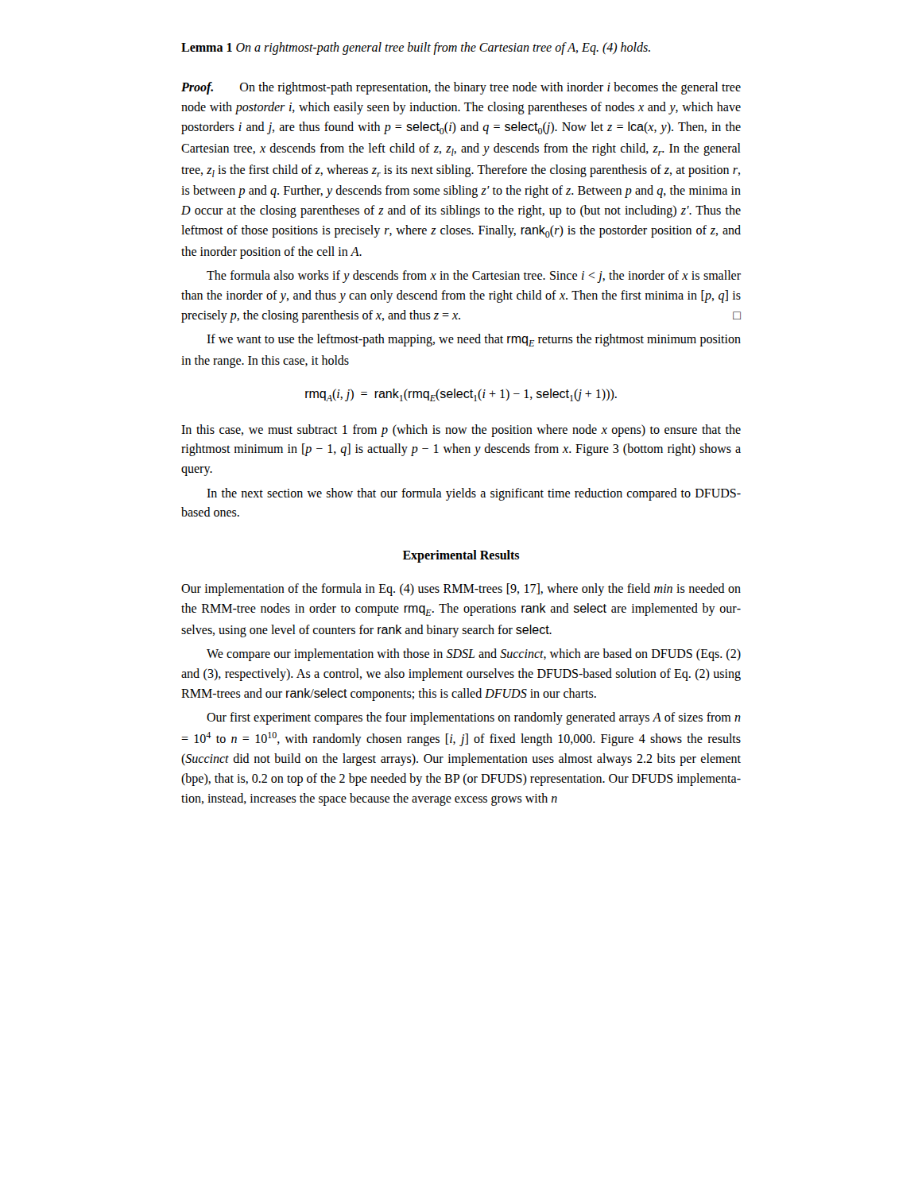Lemma 1 On a rightmost-path general tree built from the Cartesian tree of A, Eq. (4) holds.
Proof.  On the rightmost-path representation, the binary tree node with inorder i becomes the general tree node with postorder i, which easily seen by induction. The closing parentheses of nodes x and y, which have postorders i and j, are thus found with p = select0(i) and q = select0(j). Now let z = lca(x, y). Then, in the Cartesian tree, x descends from the left child of z, zl, and y descends from the right child, zr. In the general tree, zl is the first child of z, whereas zr is its next sibling. Therefore the closing parenthesis of z, at position r, is between p and q. Further, y descends from some sibling z′ to the right of z. Between p and q, the minima in D occur at the closing parentheses of z and of its siblings to the right, up to (but not including) z′. Thus the leftmost of those positions is precisely r, where z closes. Finally, rank0(r) is the postorder position of z, and the inorder position of the cell in A.
The formula also works if y descends from x in the Cartesian tree. Since i < j, the inorder of x is smaller than the inorder of y, and thus y can only descend from the right child of x. Then the first minima in [p, q] is precisely p, the closing parenthesis of x, and thus z = x. □
If we want to use the leftmost-path mapping, we need that rmqE returns the rightmost minimum position in the range. In this case, it holds
rmqA(i, j) = rank1(rmqE(select1(i + 1) − 1, select1(j + 1))).
In this case, we must subtract 1 from p (which is now the position where node x opens) to ensure that the rightmost minimum in [p − 1, q] is actually p − 1 when y descends from x. Figure 3 (bottom right) shows a query.
In the next section we show that our formula yields a significant time reduction compared to DFUDS-based ones.
Experimental Results
Our implementation of the formula in Eq. (4) uses RMM-trees [9, 17], where only the field min is needed on the RMM-tree nodes in order to compute rmqE. The operations rank and select are implemented by ourselves, using one level of counters for rank and binary search for select.
We compare our implementation with those in SDSL and Succinct, which are based on DFUDS (Eqs. (2) and (3), respectively). As a control, we also implement ourselves the DFUDS-based solution of Eq. (2) using RMM-trees and our rank/select components; this is called DFUDS in our charts.
Our first experiment compares the four implementations on randomly generated arrays A of sizes from n = 104 to n = 1010, with randomly chosen ranges [i, j] of fixed length 10,000. Figure 4 shows the results (Succinct did not build on the largest arrays). Our implementation uses almost always 2.2 bits per element (bpe), that is, 0.2 on top of the 2 bpe needed by the BP (or DFUDS) representation. Our DFUDS implementation, instead, increases the space because the average excess grows with n